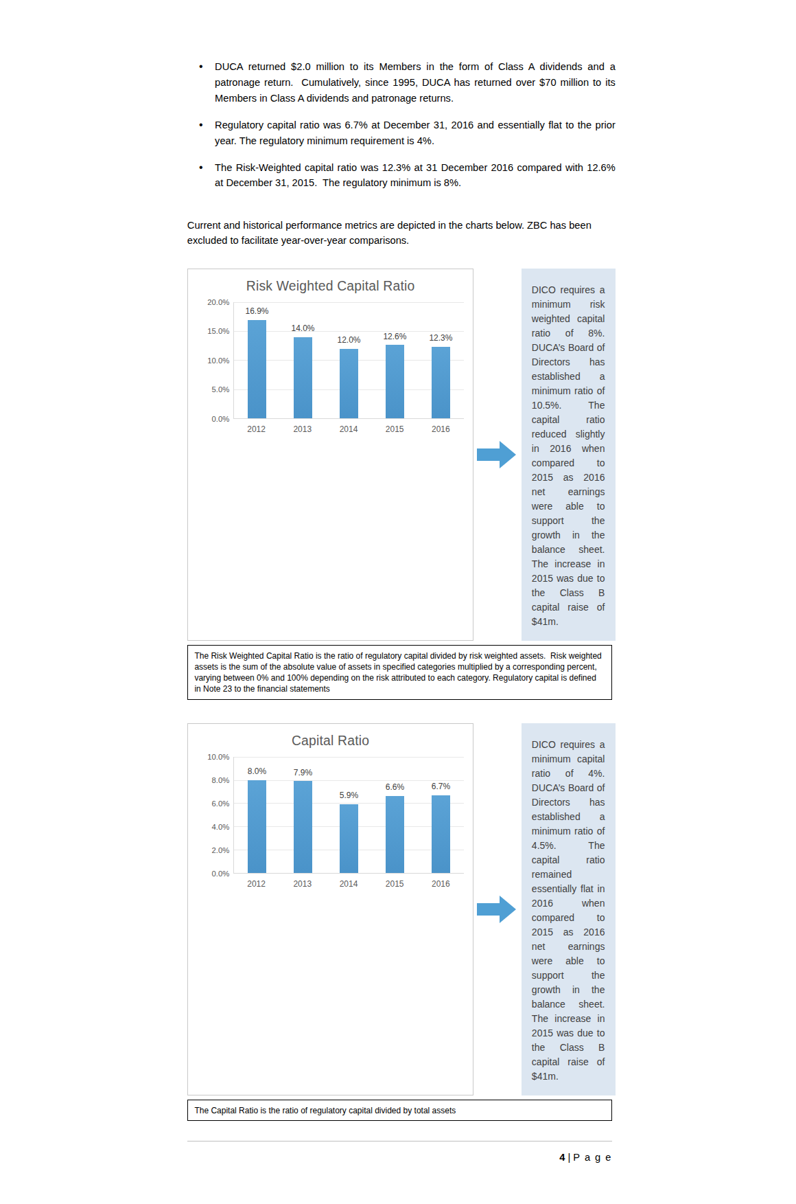DUCA returned $2.0 million to its Members in the form of Class A dividends and a patronage return. Cumulatively, since 1995, DUCA has returned over $70 million to its Members in Class A dividends and patronage returns.
Regulatory capital ratio was 6.7% at December 31, 2016 and essentially flat to the prior year. The regulatory minimum requirement is 4%.
The Risk-Weighted capital ratio was 12.3% at 31 December 2016 compared with 12.6% at December 31, 2015. The regulatory minimum is 8%.
Current and historical performance metrics are depicted in the charts below. ZBC has been excluded to facilitate year-over-year comparisons.
Risk Weighted Capital Ratio
20.0%
15.0%
10.0%
5.0%
0.0%
16.9%
14.0%
12.0%
12.6%
12.3%
2012
2013
2014
2015
2016
DICO requires a minimum risk weighted capital ratio of 8%. DUCA’s Board of Directors has established a minimum ratio of 10.5%. The capital ratio reduced slightly in 2016 when compared to 2015 as 2016 net earnings were able to support the growth in the balance sheet. The increase in 2015 was due to the Class B capital raise of $41m.
The Risk Weighted Capital Ratio is the ratio of regulatory capital divided by risk weighted assets. Risk weighted assets is the sum of the absolute value of assets in specified categories multiplied by a corresponding percent, varying between 0% and 100% depending on the risk attributed to each category. Regulatory capital is defined in Note 23 to the financial statements
Capital Ratio
10.0%
8.0%
6.0%
4.0%
2.0%
0.0%
8.0%
7.9%
5.9%
6.6%
6.7%
2012
2013
2014
2015
2016
DICO requires a minimum capital ratio of 4%. DUCA’s Board of Directors has established a minimum ratio of 4.5%. The capital ratio remained essentially flat in 2016 when compared to 2015 as 2016 net earnings were able to support the growth in the balance sheet. The increase in 2015 was due to the Class B capital raise of $41m.
The Capital Ratio is the ratio of regulatory capital divided by total assets
4 | P a g e